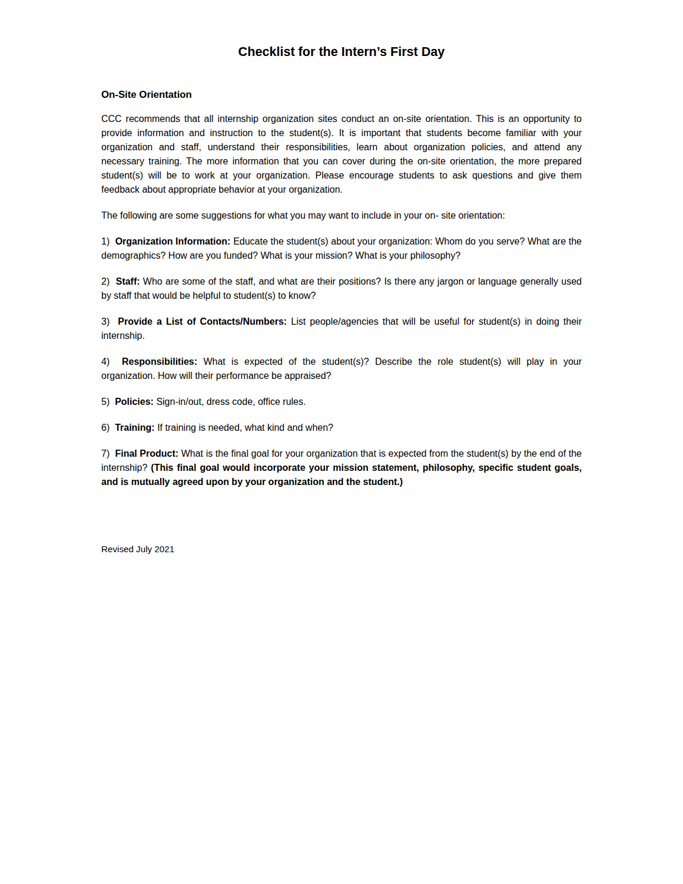Checklist for the Intern’s First Day
On-Site Orientation
CCC recommends that all internship organization sites conduct an on-site orientation. This is an opportunity to provide information and instruction to the student(s). It is important that students become familiar with your organization and staff, understand their responsibilities, learn about organization policies, and attend any necessary training. The more information that you can cover during the on-site orientation, the more prepared student(s) will be to work at your organization. Please encourage students to ask questions and give them feedback about appropriate behavior at your organization.
The following are some suggestions for what you may want to include in your on- site orientation:
1) Organization Information: Educate the student(s) about your organization: Whom do you serve? What are the demographics? How are you funded? What is your mission? What is your philosophy?
2) Staff: Who are some of the staff, and what are their positions? Is there any jargon or language generally used by staff that would be helpful to student(s) to know?
3) Provide a List of Contacts/Numbers: List people/agencies that will be useful for student(s) in doing their internship.
4) Responsibilities: What is expected of the student(s)? Describe the role student(s) will play in your organization. How will their performance be appraised?
5) Policies: Sign-in/out, dress code, office rules.
6) Training: If training is needed, what kind and when?
7) Final Product: What is the final goal for your organization that is expected from the student(s) by the end of the internship? (This final goal would incorporate your mission statement, philosophy, specific student goals, and is mutually agreed upon by your organization and the student.)
Revised July 2021